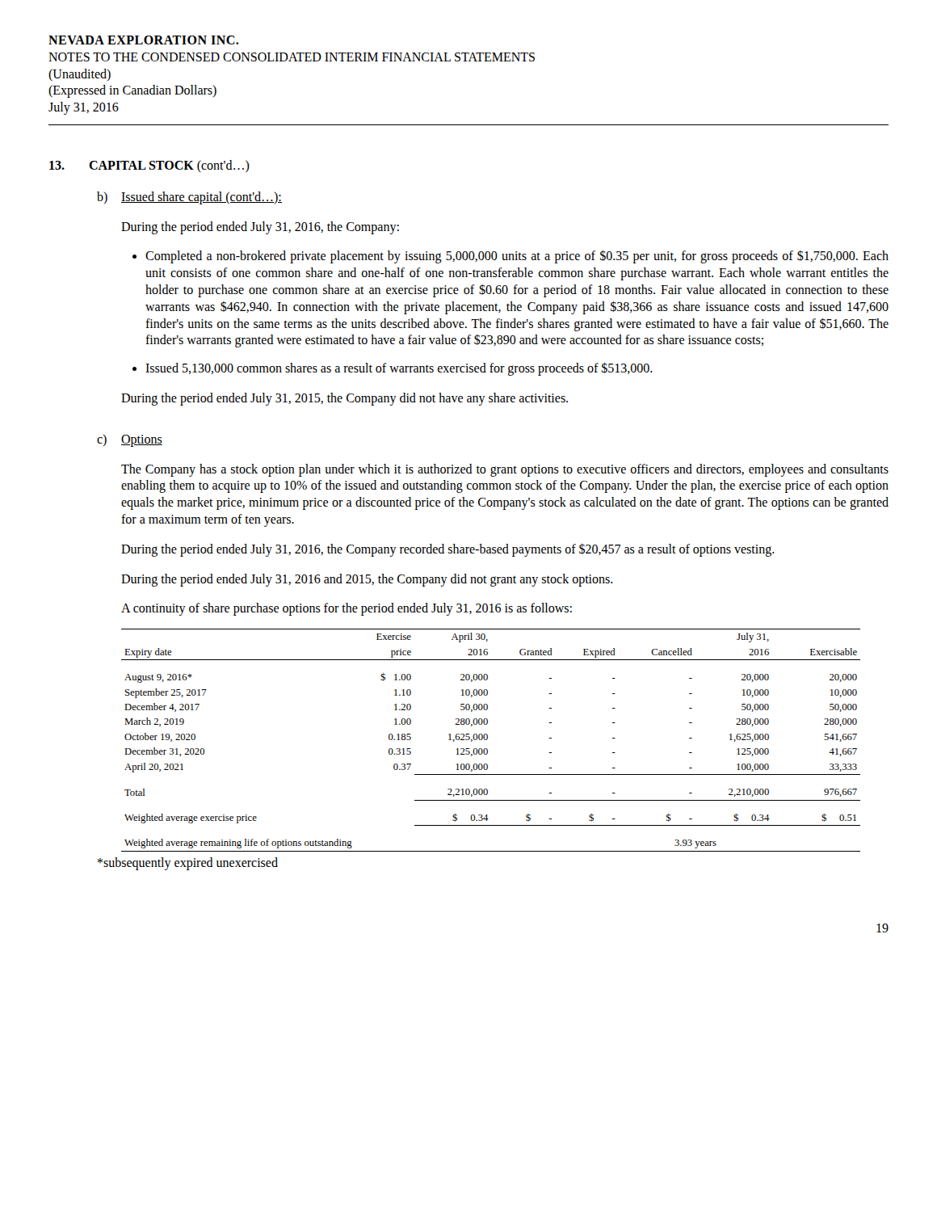NEVADA EXPLORATION INC.
NOTES TO THE CONDENSED CONSOLIDATED INTERIM FINANCIAL STATEMENTS
(Unaudited)
(Expressed in Canadian Dollars)
July 31, 2016
13. CAPITAL STOCK (cont'd…)
b) Issued share capital (cont'd…):
During the period ended July 31, 2016, the Company:
Completed a non-brokered private placement by issuing 5,000,000 units at a price of $0.35 per unit, for gross proceeds of $1,750,000. Each unit consists of one common share and one-half of one non-transferable common share purchase warrant. Each whole warrant entitles the holder to purchase one common share at an exercise price of $0.60 for a period of 18 months. Fair value allocated in connection to these warrants was $462,940. In connection with the private placement, the Company paid $38,366 as share issuance costs and issued 147,600 finder's units on the same terms as the units described above. The finder's shares granted were estimated to have a fair value of $51,660. The finder's warrants granted were estimated to have a fair value of $23,890 and were accounted for as share issuance costs;
Issued 5,130,000 common shares as a result of warrants exercised for gross proceeds of $513,000.
During the period ended July 31, 2015, the Company did not have any share activities.
c) Options
The Company has a stock option plan under which it is authorized to grant options to executive officers and directors, employees and consultants enabling them to acquire up to 10% of the issued and outstanding common stock of the Company. Under the plan, the exercise price of each option equals the market price, minimum price or a discounted price of the Company's stock as calculated on the date of grant. The options can be granted for a maximum term of ten years.
During the period ended July 31, 2016, the Company recorded share-based payments of $20,457 as a result of options vesting.
During the period ended July 31, 2016 and 2015, the Company did not grant any stock options.
A continuity of share purchase options for the period ended July 31, 2016 is as follows:
| | Exercise | April 30, | | | | July 31, | |
| --- | --- | --- | --- | --- | --- | --- | --- |
| Expiry date | price | 2016 | Granted | Expired | Cancelled | 2016 | Exercisable |
| August 9, 2016* | $ 1.00 | 20,000 | - | - | - | 20,000 | 20,000 |
| September 25, 2017 | 1.10 | 10,000 | - | - | - | 10,000 | 10,000 |
| December 4, 2017 | 1.20 | 50,000 | - | - | - | 50,000 | 50,000 |
| March 2, 2019 | 1.00 | 280,000 | - | - | - | 280,000 | 280,000 |
| October 19, 2020 | 0.185 | 1,625,000 | - | - | - | 1,625,000 | 541,667 |
| December 31, 2020 | 0.315 | 125,000 | - | - | - | 125,000 | 41,667 |
| April 20, 2021 | 0.37 | 100,000 | - | - | - | 100,000 | 33,333 |
| Total | | 2,210,000 | - | - | - | 2,210,000 | 976,667 |
| Weighted average exercise price | | $ 0.34 | $ - | $ - | $ - | $ 0.34 | $ 0.51 |
| Weighted average remaining life of options outstanding | 3.93 years | |
*subsequently expired unexercised
19